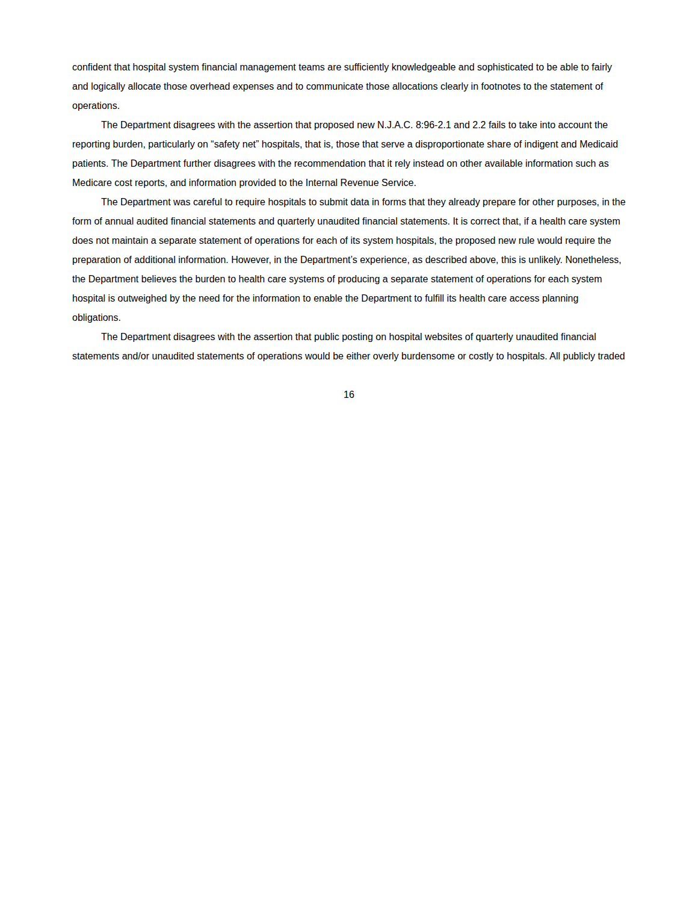confident that hospital system financial management teams are sufficiently knowledgeable and sophisticated to be able to fairly and logically allocate those overhead expenses and to communicate those allocations clearly in footnotes to the statement of operations.
The Department disagrees with the assertion that proposed new N.J.A.C. 8:96-2.1 and 2.2 fails to take into account the reporting burden, particularly on “safety net” hospitals, that is, those that serve a disproportionate share of indigent and Medicaid patients. The Department further disagrees with the recommendation that it rely instead on other available information such as Medicare cost reports, and information provided to the Internal Revenue Service.
The Department was careful to require hospitals to submit data in forms that they already prepare for other purposes, in the form of annual audited financial statements and quarterly unaudited financial statements. It is correct that, if a health care system does not maintain a separate statement of operations for each of its system hospitals, the proposed new rule would require the preparation of additional information. However, in the Department’s experience, as described above, this is unlikely. Nonetheless, the Department believes the burden to health care systems of producing a separate statement of operations for each system hospital is outweighed by the need for the information to enable the Department to fulfill its health care access planning obligations.
The Department disagrees with the assertion that public posting on hospital websites of quarterly unaudited financial statements and/or unaudited statements of operations would be either overly burdensome or costly to hospitals. All publicly traded
16